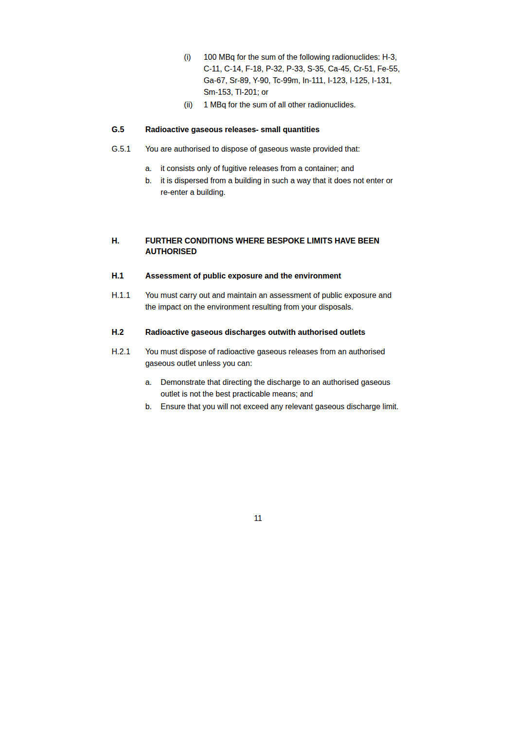(i) 100 MBq for the sum of the following radionuclides: H-3, C-11, C-14, F-18, P-32, P-33, S-35, Ca-45, Cr-51, Fe-55, Ga-67, Sr-89, Y-90, Tc-99m, In-111, I-123, I-125, I-131, Sm-153, Tl-201; or
(ii) 1 MBq for the sum of all other radionuclides.
G.5 Radioactive gaseous releases- small quantities
G.5.1 You are authorised to dispose of gaseous waste provided that:
a. it consists only of fugitive releases from a container; and
b. it is dispersed from a building in such a way that it does not enter or re-enter a building.
H. FURTHER CONDITIONS WHERE BESPOKE LIMITS HAVE BEEN AUTHORISED
H.1 Assessment of public exposure and the environment
H.1.1 You must carry out and maintain an assessment of public exposure and the impact on the environment resulting from your disposals.
H.2 Radioactive gaseous discharges outwith authorised outlets
H.2.1 You must dispose of radioactive gaseous releases from an authorised gaseous outlet unless you can:
a. Demonstrate that directing the discharge to an authorised gaseous outlet is not the best practicable means; and
b. Ensure that you will not exceed any relevant gaseous discharge limit.
11